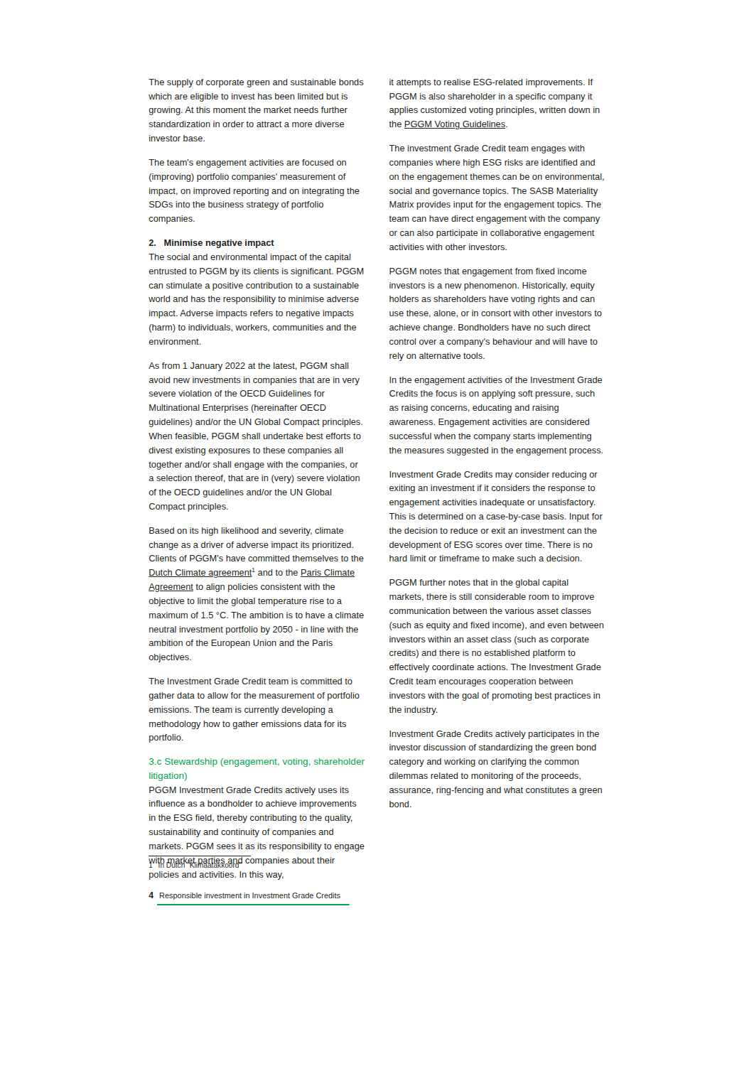The supply of corporate green and sustainable bonds which are eligible to invest has been limited but is growing. At this moment the market needs further standardization in order to attract a more diverse investor base.
The team's engagement activities are focused on (improving) portfolio companies' measurement of impact, on improved reporting and on integrating the SDGs into the business strategy of portfolio companies.
2. Minimise negative impact
The social and environmental impact of the capital entrusted to PGGM by its clients is significant. PGGM can stimulate a positive contribution to a sustainable world and has the responsibility to minimise adverse impact. Adverse impacts refers to negative impacts (harm) to individuals, workers, communities and the environment.
As from 1 January 2022 at the latest, PGGM shall avoid new investments in companies that are in very severe violation of the OECD Guidelines for Multinational Enterprises (hereinafter OECD guidelines) and/or the UN Global Compact principles. When feasible, PGGM shall undertake best efforts to divest existing exposures to these companies all together and/or shall engage with the companies, or a selection thereof, that are in (very) severe violation of the OECD guidelines and/or the UN Global Compact principles.
Based on its high likelihood and severity, climate change as a driver of adverse impact its prioritized. Clients of PGGM's have committed themselves to the Dutch Climate agreement1 and to the Paris Climate Agreement to align policies consistent with the objective to limit the global temperature rise to a maximum of 1.5 °C. The ambition is to have a climate neutral investment portfolio by 2050 - in line with the ambition of the European Union and the Paris objectives.
The Investment Grade Credit team is committed to gather data to allow for the measurement of portfolio emissions. The team is currently developing a methodology how to gather emissions data for its portfolio.
3.c Stewardship (engagement, voting, shareholder litigation)
PGGM Investment Grade Credits actively uses its influence as a bondholder to achieve improvements in the ESG field, thereby contributing to the quality, sustainability and continuity of companies and markets. PGGM sees it as its responsibility to engage with market parties and companies about their policies and activities. In this way,
it attempts to realise ESG-related improvements. If PGGM is also shareholder in a specific company it applies customized voting principles, written down in the PGGM Voting Guidelines.
The investment Grade Credit team engages with companies where high ESG risks are identified and on the engagement themes can be on environmental, social and governance topics. The SASB Materiality Matrix provides input for the engagement topics. The team can have direct engagement with the company or can also participate in collaborative engagement activities with other investors.
PGGM notes that engagement from fixed income investors is a new phenomenon. Historically, equity holders as shareholders have voting rights and can use these, alone, or in consort with other investors to achieve change. Bondholders have no such direct control over a company's behaviour and will have to rely on alternative tools.
In the engagement activities of the Investment Grade Credits the focus is on applying soft pressure, such as raising concerns, educating and raising awareness. Engagement activities are considered successful when the company starts implementing the measures suggested in the engagement process.
Investment Grade Credits may consider reducing or exiting an investment if it considers the response to engagement activities inadequate or unsatisfactory. This is determined on a case-by-case basis. Input for the decision to reduce or exit an investment can the development of ESG scores over time. There is no hard limit or timeframe to make such a decision.
PGGM further notes that in the global capital markets, there is still considerable room to improve communication between the various asset classes (such as equity and fixed income), and even between investors within an asset class (such as corporate credits) and there is no established platform to effectively coordinate actions. The Investment Grade Credit team encourages cooperation between investors with the goal of promoting best practices in the industry.
Investment Grade Credits actively participates in the investor discussion of standardizing the green bond category and working on clarifying the common dilemmas related to monitoring of the proceeds, assurance, ring-fencing and what constitutes a green bond.
1 In Dutch "Klimaatakkoord"
4 Responsible investment in Investment Grade Credits